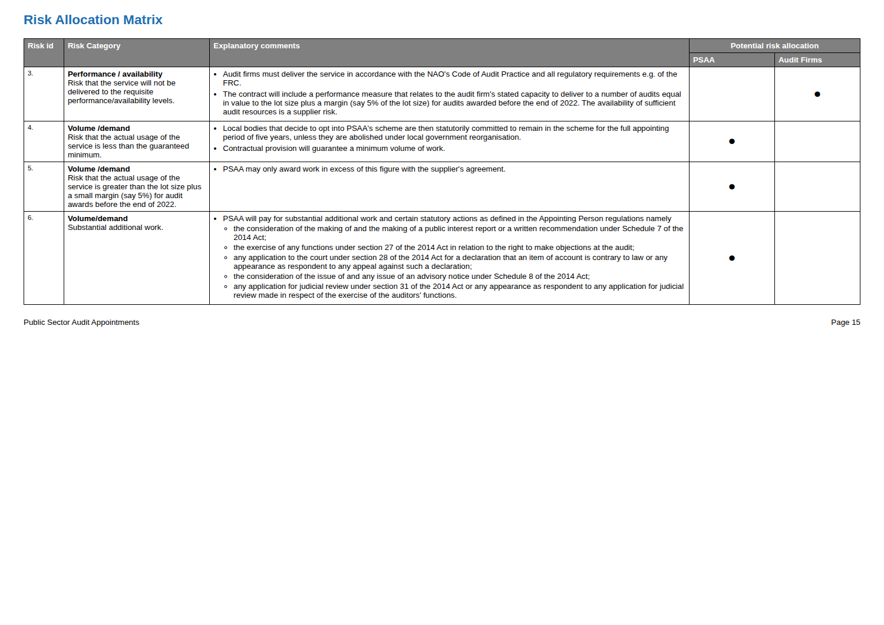Risk Allocation Matrix
| Risk id | Risk Category | Explanatory comments | Potential risk allocation |
| --- | --- | --- | --- |
| PSAA | Audit Firms |
| 3. | Performance / availability Risk that the service will not be delivered to the requisite performance/availability levels. | Audit firms must deliver the service in accordance with the NAO's Code of Audit Practice and all regulatory requirements e.g. of the FRC. The contract will include a performance measure that relates to the audit firm's stated capacity to deliver to a number of audits equal in value to the lot size plus a margin (say 5% of the lot size) for audits awarded before the end of 2022. The availability of sufficient audit resources is a supplier risk. | | ● |
| 4. | Volume /demand Risk that the actual usage of the service is less than the guaranteed minimum. | Local bodies that decide to opt into PSAA's scheme are then statutorily committed to remain in the scheme for the full appointing period of five years, unless they are abolished under local government reorganisation. Contractual provision will guarantee a minimum volume of work. | ● | |
| 5. | Volume /demand Risk that the actual usage of the service is greater than the lot size plus a small margin (say 5%) for audit awards before the end of 2022. | PSAA may only award work in excess of this figure with the supplier's agreement. | ● | |
| 6. | Volume/demand Substantial additional work. | PSAA will pay for substantial additional work and certain statutory actions as defined in the Appointing Person regulations namely the consideration of the making of and the making of a public interest report or a written recommendation under Schedule 7 of the 2014 Act; the exercise of any functions under section 27 of the 2014 Act in relation to the right to make objections at the audit; any application to the court under section 28 of the 2014 Act for a declaration that an item of account is contrary to law or any appearance as respondent to any appeal against such a declaration; the consideration of the issue of and any issue of an advisory notice under Schedule 8 of the 2014 Act; any application for judicial review under section 31 of the 2014 Act or any appearance as respondent to any application for judicial review made in respect of the exercise of the auditors' functions. | ● | |
Public Sector Audit Appointments Page 15